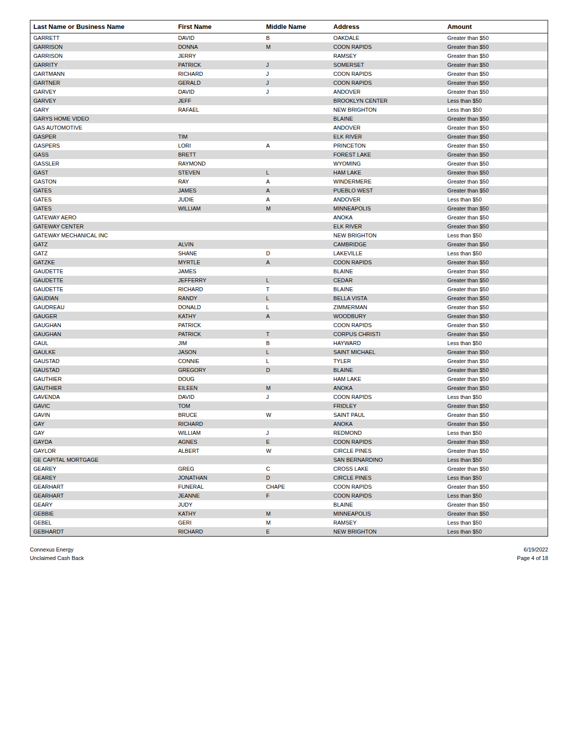| Last Name or Business Name | First Name | Middle Name | Address | Amount |
| --- | --- | --- | --- | --- |
| GARRETT | DAVID | B | OAKDALE | Greater than $50 |
| GARRISON | DONNA | M | COON RAPIDS | Greater than $50 |
| GARRISON | JERRY | | RAMSEY | Greater than $50 |
| GARRITY | PATRICK | J | SOMERSET | Greater than $50 |
| GARTMANN | RICHARD | J | COON RAPIDS | Greater than $50 |
| GARTNER | GERALD | J | COON RAPIDS | Greater than $50 |
| GARVEY | DAVID | J | ANDOVER | Greater than $50 |
| GARVEY | JEFF | | BROOKLYN CENTER | Less than $50 |
| GARY | RAFAEL | | NEW BRIGHTON | Less than $50 |
| GARYS HOME VIDEO | | | BLAINE | Greater than $50 |
| GAS AUTOMOTIVE | | | ANDOVER | Greater than $50 |
| GASPER | TIM | | ELK RIVER | Greater than $50 |
| GASPERS | LORI | A | PRINCETON | Greater than $50 |
| GASS | BRETT | | FOREST LAKE | Greater than $50 |
| GASSLER | RAYMOND | | WYOMING | Greater than $50 |
| GAST | STEVEN | L | HAM LAKE | Greater than $50 |
| GASTON | RAY | A | WINDERMERE | Greater than $50 |
| GATES | JAMES | A | PUEBLO WEST | Greater than $50 |
| GATES | JUDIE | A | ANDOVER | Less than $50 |
| GATES | WILLIAM | M | MINNEAPOLIS | Greater than $50 |
| GATEWAY AERO | | | ANOKA | Greater than $50 |
| GATEWAY CENTER | | | ELK RIVER | Greater than $50 |
| GATEWAY MECHANICAL INC | | | NEW BRIGHTON | Less than $50 |
| GATZ | ALVIN | | CAMBRIDGE | Greater than $50 |
| GATZ | SHANE | D | LAKEVILLE | Less than $50 |
| GATZKE | MYRTLE | A | COON RAPIDS | Greater than $50 |
| GAUDETTE | JAMES | | BLAINE | Greater than $50 |
| GAUDETTE | JEFFERRY | L | CEDAR | Greater than $50 |
| GAUDETTE | RICHARD | T | BLAINE | Greater than $50 |
| GAUDIAN | RANDY | L | BELLA VISTA | Greater than $50 |
| GAUDREAU | DONALD | L | ZIMMERMAN | Greater than $50 |
| GAUGER | KATHY | A | WOODBURY | Greater than $50 |
| GAUGHAN | PATRICK | | COON RAPIDS | Greater than $50 |
| GAUGHAN | PATRICK | T | CORPUS CHRISTI | Greater than $50 |
| GAUL | JIM | B | HAYWARD | Less than $50 |
| GAULKE | JASON | L | SAINT MICHAEL | Greater than $50 |
| GAUSTAD | CONNIE | L | TYLER | Greater than $50 |
| GAUSTAD | GREGORY | D | BLAINE | Greater than $50 |
| GAUTHIER | DOUG | | HAM LAKE | Greater than $50 |
| GAUTHIER | EILEEN | M | ANOKA | Greater than $50 |
| GAVENDA | DAVID | J | COON RAPIDS | Less than $50 |
| GAVIC | TOM | | FRIDLEY | Greater than $50 |
| GAVIN | BRUCE | W | SAINT PAUL | Greater than $50 |
| GAY | RICHARD | | ANOKA | Greater than $50 |
| GAY | WILLIAM | J | REDMOND | Less than $50 |
| GAYDA | AGNES | E | COON RAPIDS | Greater than $50 |
| GAYLOR | ALBERT | W | CIRCLE PINES | Greater than $50 |
| GE CAPITAL MORTGAGE | | | SAN BERNARDINO | Less than $50 |
| GEAREY | GREG | C | CROSS LAKE | Greater than $50 |
| GEAREY | JONATHAN | D | CIRCLE PINES | Less than $50 |
| GEARHART | FUNERAL | CHAPE | COON RAPIDS | Greater than $50 |
| GEARHART | JEANNE | F | COON RAPIDS | Less than $50 |
| GEARY | JUDY | | BLAINE | Greater than $50 |
| GEBBIE | KATHY | M | MINNEAPOLIS | Greater than $50 |
| GEBEL | GERI | M | RAMSEY | Less than $50 |
| GEBHARDT | RICHARD | E | NEW BRIGHTON | Less than $50 |
Connexus Energy
Unclaimed Cash Back
6/19/2022
Page 4 of 18